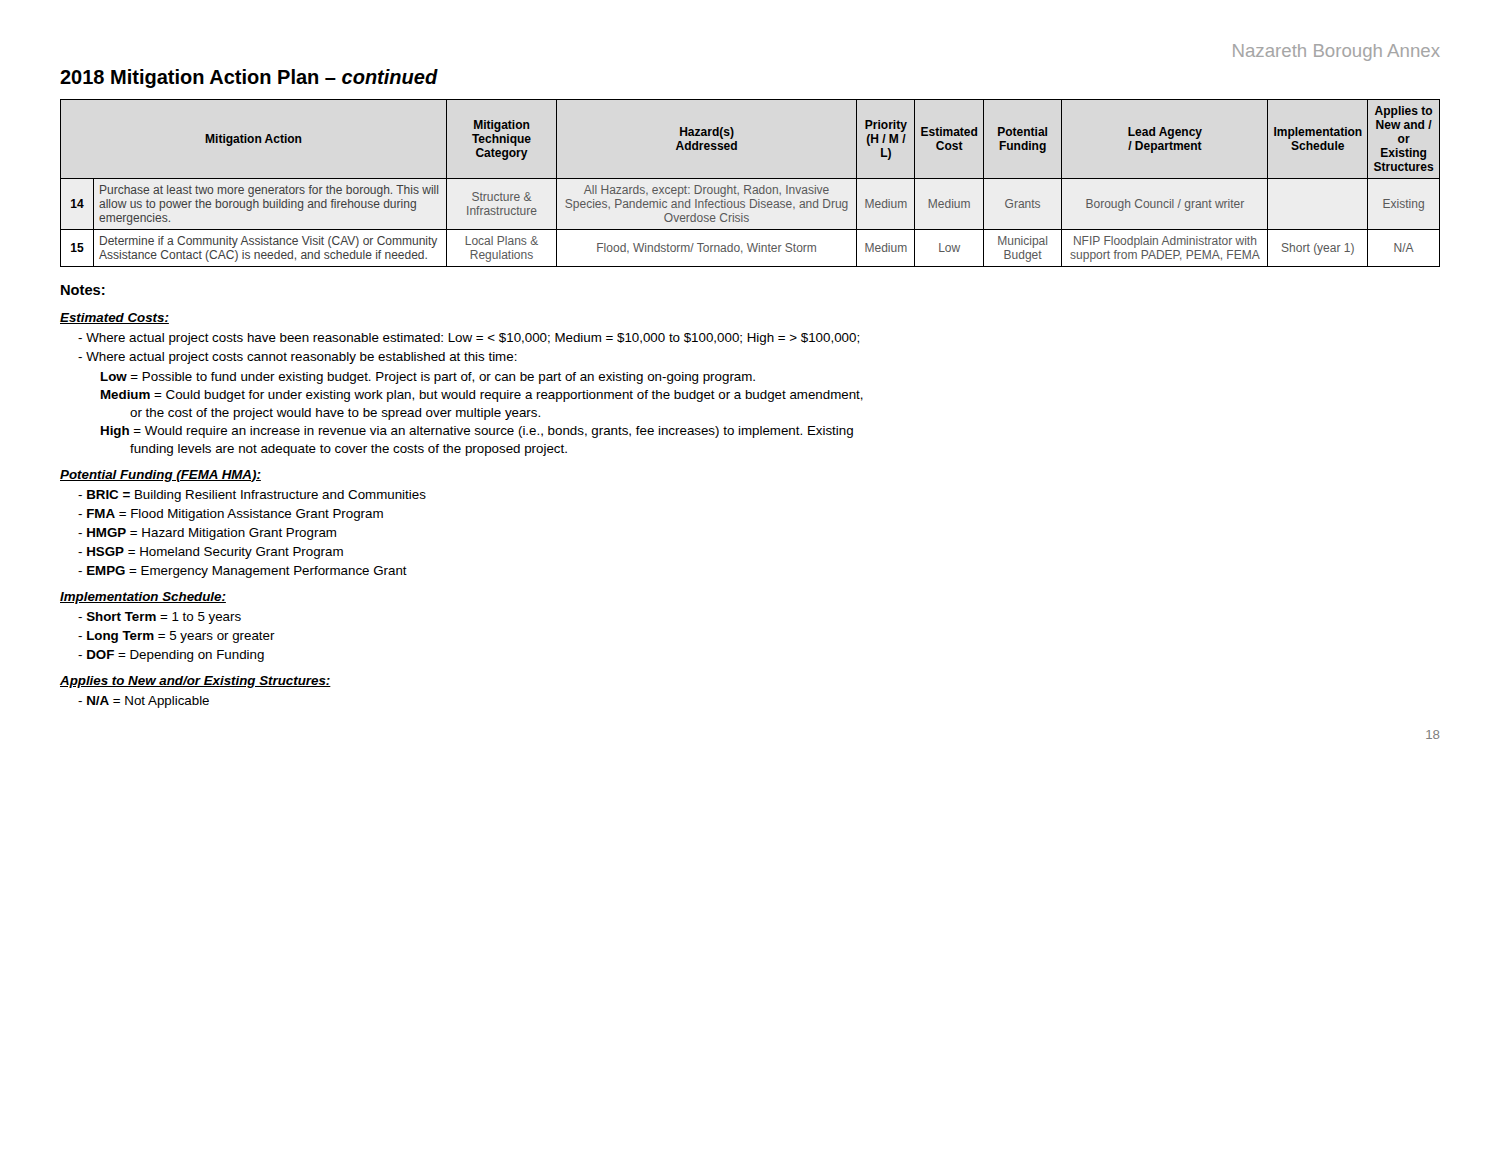Nazareth Borough Annex
2018 Mitigation Action Plan – continued
| Mitigation Action | Mitigation Technique Category | Hazard(s) Addressed | Priority (H / M / L) | Estimated Cost | Potential Funding | Lead Agency / Department | Implementation Schedule | Applies to New and / or Existing Structures |
| --- | --- | --- | --- | --- | --- | --- | --- | --- |
| 14 | Purchase at least two more generators for the borough. This will allow us to power the borough building and firehouse during emergencies. | Structure & Infrastructure | All Hazards, except: Drought, Radon, Invasive Species, Pandemic and Infectious Disease, and Drug Overdose Crisis | Medium | Medium | Grants | Borough Council / grant writer | | Existing |
| 15 | Determine if a Community Assistance Visit (CAV) or Community Assistance Contact (CAC) is needed, and schedule if needed. | Local Plans & Regulations | Flood, Windstorm/ Tornado, Winter Storm | Medium | Low | Municipal Budget | NFIP Floodplain Administrator with support from PADEP, PEMA, FEMA | Short (year 1) | N/A |
Notes:
Estimated Costs:
Where actual project costs have been reasonable estimated: Low = < $10,000; Medium = $10,000 to $100,000; High = > $100,000;
Where actual project costs cannot reasonably be established at this time:
Low = Possible to fund under existing budget. Project is part of, or can be part of an existing on-going program.
Medium = Could budget for under existing work plan, but would require a reapportionment of the budget or a budget amendment,
or the cost of the project would have to be spread over multiple years.
High = Would require an increase in revenue via an alternative source (i.e., bonds, grants, fee increases) to implement. Existing
funding levels are not adequate to cover the costs of the proposed project.
Potential Funding (FEMA HMA):
BRIC = Building Resilient Infrastructure and Communities
FMA = Flood Mitigation Assistance Grant Program
HMGP = Hazard Mitigation Grant Program
HSGP = Homeland Security Grant Program
EMPG = Emergency Management Performance Grant
Implementation Schedule:
Short Term = 1 to 5 years
Long Term = 5 years or greater
DOF = Depending on Funding
Applies to New and/or Existing Structures:
N/A = Not Applicable
18